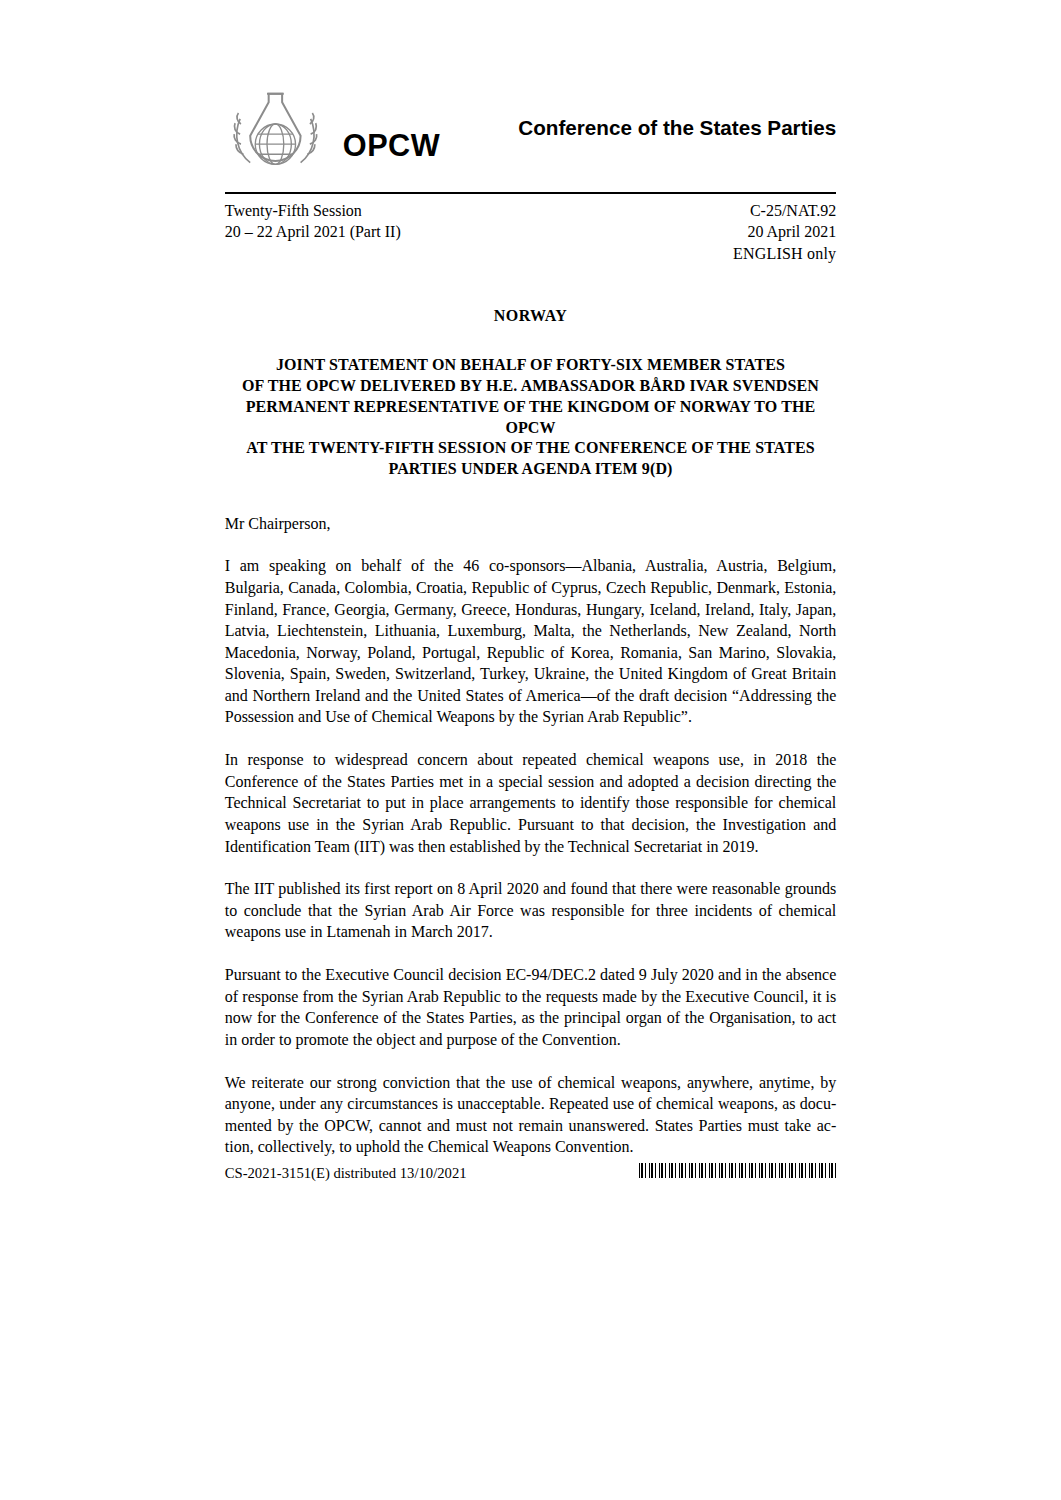OPCW
Conference of the States Parties
Twenty-Fifth Session
20 – 22 April 2021 (Part II)
C-25/NAT.92
20 April 2021
ENGLISH only
NORWAY
JOINT STATEMENT ON BEHALF OF FORTY-SIX MEMBER STATES
OF THE OPCW DELIVERED BY H.E. AMBASSADOR BÅRD IVAR SVENDSEN
PERMANENT REPRESENTATIVE OF THE KINGDOM OF NORWAY TO THE OPCW
AT THE TWENTY-FIFTH SESSION OF THE CONFERENCE OF THE STATES
PARTIES UNDER AGENDA ITEM 9(D)
Mr Chairperson,
I am speaking on behalf of the 46 co-sponsors—Albania, Australia, Austria, Belgium, Bulgaria, Canada, Colombia, Croatia, Republic of Cyprus, Czech Republic, Denmark, Estonia, Finland, France, Georgia, Germany, Greece, Honduras, Hungary, Iceland, Ireland, Italy, Japan, Latvia, Liechtenstein, Lithuania, Luxemburg, Malta, the Netherlands, New Zealand, North Macedonia, Norway, Poland, Portugal, Republic of Korea, Romania, San Marino, Slovakia, Slovenia, Spain, Sweden, Switzerland, Turkey, Ukraine, the United Kingdom of Great Britain and Northern Ireland and the United States of America—of the draft decision “Addressing the Possession and Use of Chemical Weapons by the Syrian Arab Republic”.
In response to widespread concern about repeated chemical weapons use, in 2018 the Conference of the States Parties met in a special session and adopted a decision directing the Technical Secretariat to put in place arrangements to identify those responsible for chemical weapons use in the Syrian Arab Republic. Pursuant to that decision, the Investigation and Identification Team (IIT) was then established by the Technical Secretariat in 2019.
The IIT published its first report on 8 April 2020 and found that there were reasonable grounds to conclude that the Syrian Arab Air Force was responsible for three incidents of chemical weapons use in Ltamenah in March 2017.
Pursuant to the Executive Council decision EC-94/DEC.2 dated 9 July 2020 and in the absence of response from the Syrian Arab Republic to the requests made by the Executive Council, it is now for the Conference of the States Parties, as the principal organ of the Organisation, to act in order to promote the object and purpose of the Convention.
We reiterate our strong conviction that the use of chemical weapons, anywhere, anytime, by anyone, under any circumstances is unacceptable. Repeated use of chemical weapons, as documented by the OPCW, cannot and must not remain unanswered. States Parties must take action, collectively, to uphold the Chemical Weapons Convention.
CS-2021-3151(E) distributed 13/10/2021